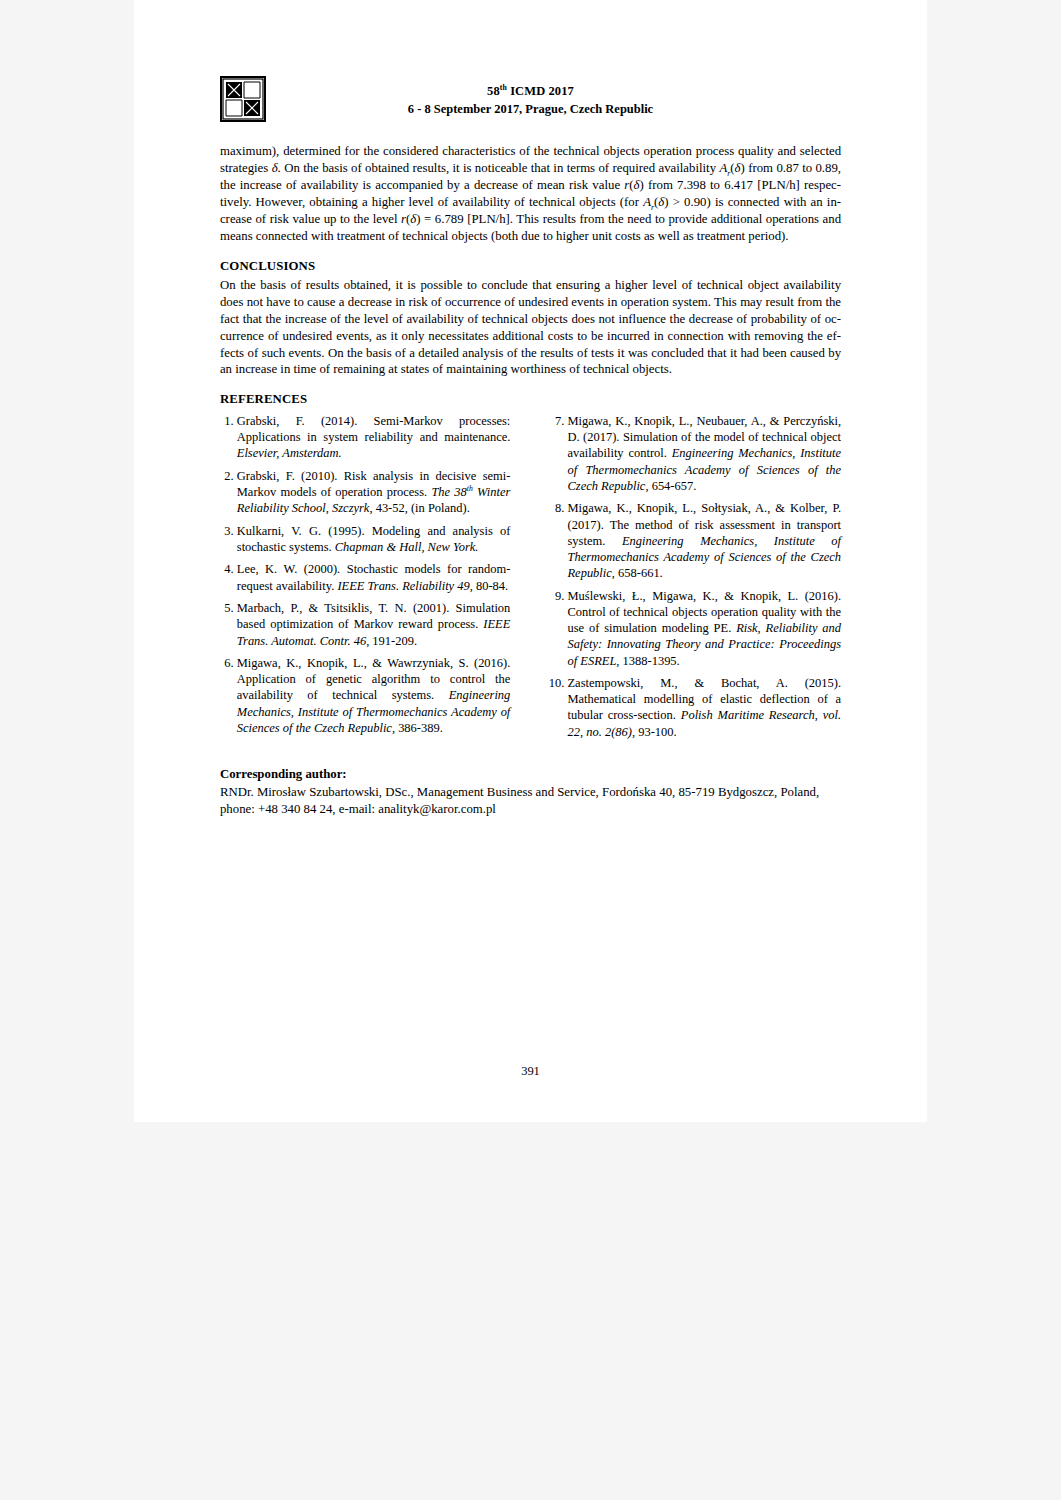58th ICMD 2017
6 - 8 September 2017, Prague, Czech Republic
maximum), determined for the considered characteristics of the technical objects operation process quality and selected strategies δ. On the basis of obtained results, it is noticeable that in terms of required availability Ar(δ) from 0.87 to 0.89, the increase of availability is accompanied by a decrease of mean risk value r(δ) from 7.398 to 6.417 [PLN/h] respectively. However, obtaining a higher level of availability of technical objects (for Ar(δ) > 0.90) is connected with an increase of risk value up to the level r(δ) = 6.789 [PLN/h]. This results from the need to provide additional operations and means connected with treatment of technical objects (both due to higher unit costs as well as treatment period).
Conclusions
On the basis of results obtained, it is possible to conclude that ensuring a higher level of technical object availability does not have to cause a decrease in risk of occurrence of undesired events in operation system. This may result from the fact that the increase of the level of availability of technical objects does not influence the decrease of probability of occurrence of undesired events, as it only necessitates additional costs to be incurred in connection with removing the effects of such events. On the basis of a detailed analysis of the results of tests it was concluded that it had been caused by an increase in time of remaining at states of maintaining worthiness of technical objects.
References
Grabski, F. (2014). Semi-Markov processes: Applications in system reliability and maintenance. Elsevier, Amsterdam.
Grabski, F. (2010). Risk analysis in decisive semi-Markov models of operation process. The 38th Winter Reliability School, Szczyrk, 43-52, (in Poland).
Kulkarni, V. G. (1995). Modeling and analysis of stochastic systems. Chapman & Hall, New York.
Lee, K. W. (2000). Stochastic models for random-request availability. IEEE Trans. Reliability 49, 80-84.
Marbach, P., & Tsitsiklis, T. N. (2001). Simulation based optimization of Markov reward process. IEEE Trans. Automat. Contr. 46, 191-209.
Migawa, K., Knopik, L., & Wawrzyniak, S. (2016). Application of genetic algorithm to control the availability of technical systems. Engineering Mechanics, Institute of Thermomechanics Academy of Sciences of the Czech Republic, 386-389.
Migawa, K., Knopik, L., Neubauer, A., & Perczyński, D. (2017). Simulation of the model of technical object availability control. Engineering Mechanics, Institute of Thermomechanics Academy of Sciences of the Czech Republic, 654-657.
Migawa, K., Knopik, L., Sołtysiak, A., & Kolber, P. (2017). The method of risk assessment in transport system. Engineering Mechanics, Institute of Thermomechanics Academy of Sciences of the Czech Republic, 658-661.
Muślewski, Ł., Migawa, K., & Knopik, L. (2016). Control of technical objects operation quality with the use of simulation modeling PE. Risk, Reliability and Safety: Innovating Theory and Practice: Proceedings of ESREL, 1388-1395.
Zastempowski, M., & Bochat, A. (2015). Mathematical modelling of elastic deflection of a tubular cross-section. Polish Maritime Research, vol. 22, no. 2(86), 93-100.
Corresponding author:
RNDr. Mirosław Szubartowski, DSc., Management Business and Service, Fordońska 40, 85-719 Bydgoszcz, Poland, phone: +48 340 84 24, e-mail: analityk@karor.com.pl
391